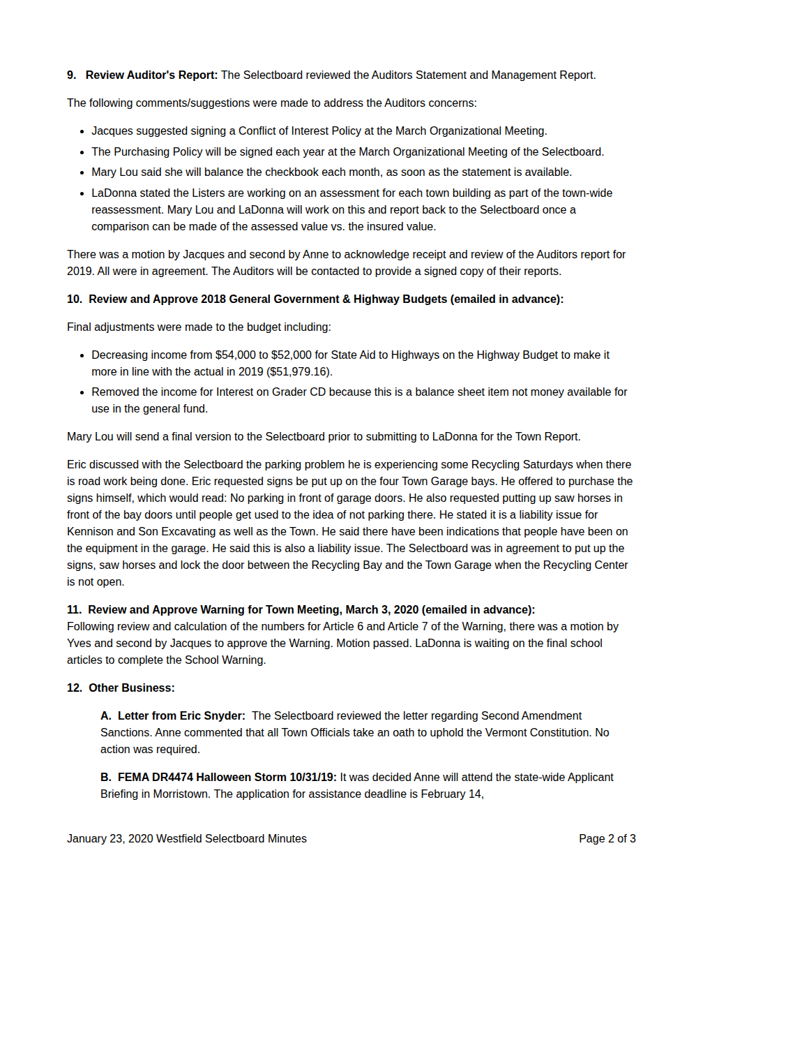9. Review Auditor's Report: The Selectboard reviewed the Auditors Statement and Management Report.
The following comments/suggestions were made to address the Auditors concerns:
Jacques suggested signing a Conflict of Interest Policy at the March Organizational Meeting.
The Purchasing Policy will be signed each year at the March Organizational Meeting of the Selectboard.
Mary Lou said she will balance the checkbook each month, as soon as the statement is available.
LaDonna stated the Listers are working on an assessment for each town building as part of the town-wide reassessment. Mary Lou and LaDonna will work on this and report back to the Selectboard once a comparison can be made of the assessed value vs. the insured value.
There was a motion by Jacques and second by Anne to acknowledge receipt and review of the Auditors report for 2019. All were in agreement. The Auditors will be contacted to provide a signed copy of their reports.
10. Review and Approve 2018 General Government & Highway Budgets (emailed in advance):
Final adjustments were made to the budget including:
Decreasing income from $54,000 to $52,000 for State Aid to Highways on the Highway Budget to make it more in line with the actual in 2019 ($51,979.16).
Removed the income for Interest on Grader CD because this is a balance sheet item not money available for use in the general fund.
Mary Lou will send a final version to the Selectboard prior to submitting to LaDonna for the Town Report.
Eric discussed with the Selectboard the parking problem he is experiencing some Recycling Saturdays when there is road work being done. Eric requested signs be put up on the four Town Garage bays. He offered to purchase the signs himself, which would read: No parking in front of garage doors. He also requested putting up saw horses in front of the bay doors until people get used to the idea of not parking there. He stated it is a liability issue for Kennison and Son Excavating as well as the Town. He said there have been indications that people have been on the equipment in the garage. He said this is also a liability issue. The Selectboard was in agreement to put up the signs, saw horses and lock the door between the Recycling Bay and the Town Garage when the Recycling Center is not open.
11. Review and Approve Warning for Town Meeting, March 3, 2020 (emailed in advance):
Following review and calculation of the numbers for Article 6 and Article 7 of the Warning, there was a motion by Yves and second by Jacques to approve the Warning. Motion passed. LaDonna is waiting on the final school articles to complete the School Warning.
12. Other Business:
A. Letter from Eric Snyder: The Selectboard reviewed the letter regarding Second Amendment Sanctions. Anne commented that all Town Officials take an oath to uphold the Vermont Constitution. No action was required.
B. FEMA DR4474 Halloween Storm 10/31/19: It was decided Anne will attend the state-wide Applicant Briefing in Morristown. The application for assistance deadline is February 14,
January 23, 2020 Westfield Selectboard Minutes Page 2 of 3